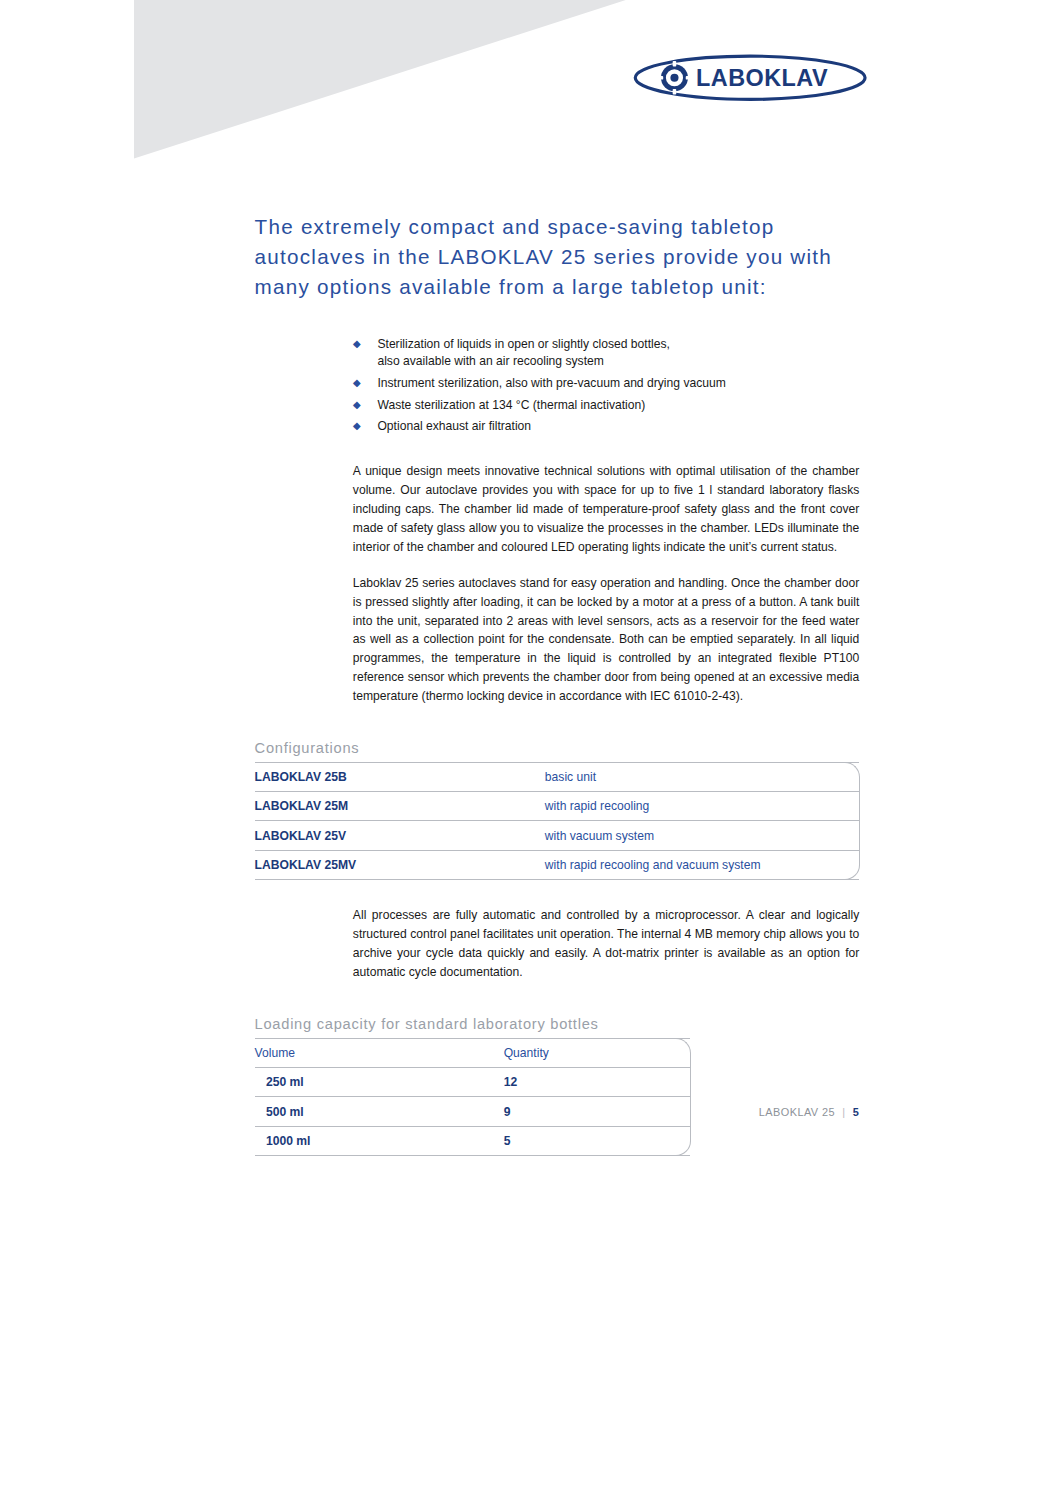LABOKLAV
The extremely compact and space-saving tabletop autoclaves in the LABOKLAV 25 series provide you with many options available from a large tabletop unit:
Sterilization of liquids in open or slightly closed bottles,
also available with an air recooling system
Instrument sterilization, also with pre-vacuum and drying vacuum
Waste sterilization at 134 °C (thermal inactivation)
Optional exhaust air filtration
A unique design meets innovative technical solutions with optimal utilisation of the chamber volume. Our autoclave provides you with space for up to five 1 l standard laboratory flasks including caps. The chamber lid made of temperature-proof safety glass and the front cover made of safety glass allow you to visualize the processes in the chamber. LEDs illuminate the interior of the chamber and coloured LED operating lights indicate the unit’s current status.
Laboklav 25 series autoclaves stand for easy operation and handling. Once the chamber door is pressed slightly after loading, it can be locked by a motor at a press of a button. A tank built into the unit, separated into 2 areas with level sensors, acts as a reservoir for the feed water as well as a collection point for the condensate. Both can be emptied separately. In all liquid programmes, the temperature in the liquid is controlled by an integrated flexible PT100 reference sensor which prevents the chamber door from being opened at an excessive media temperature (thermo locking device in accordance with IEC 61010-2-43).
Configurations
| LABOKLAV 25B | basic unit |
| LABOKLAV 25M | with rapid recooling |
| LABOKLAV 25V | with vacuum system |
| LABOKLAV 25MV | with rapid recooling and vacuum system |
All processes are fully automatic and controlled by a microprocessor. A clear and logically structured control panel facilitates unit operation. The internal 4 MB memory chip allows you to archive your cycle data quickly and easily. A dot-matrix printer is available as an option for automatic cycle documentation.
Loading capacity for standard laboratory bottles
| Volume | Quantity |
| --- | --- |
| 250 ml | 12 |
| 500 ml | 9 |
| 1000 ml | 5 |
LABOKLAV 25 | 5